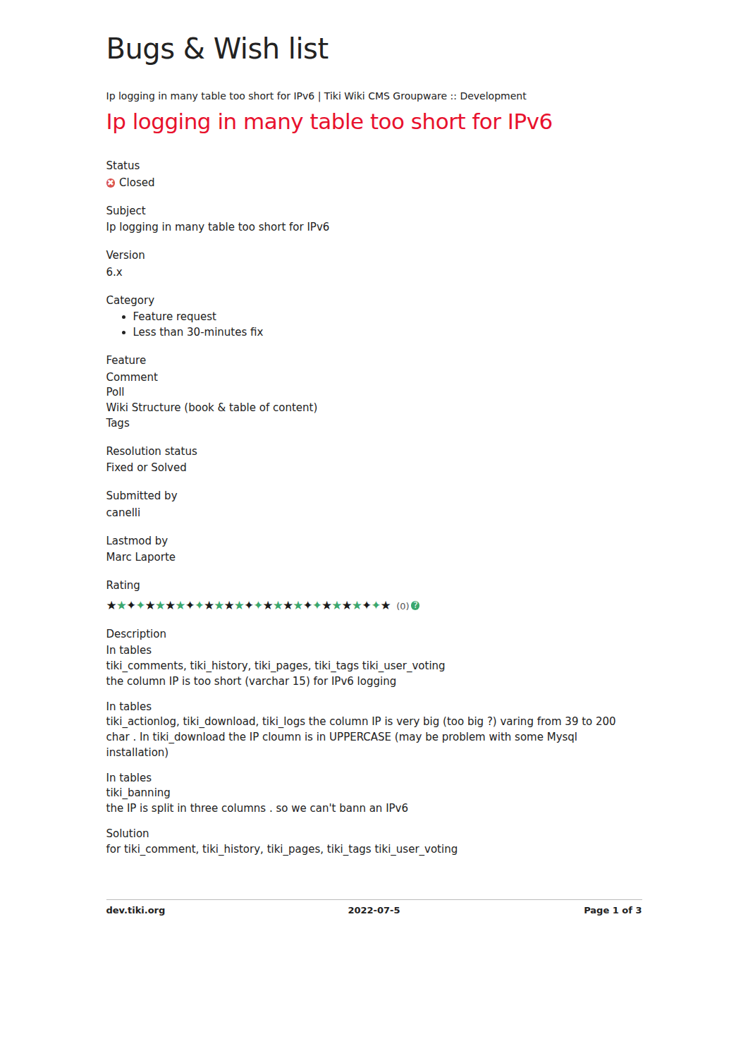Bugs & Wish list
Ip logging in many table too short for IPv6 | Tiki Wiki CMS Groupware :: Development
Ip logging in many table too short for IPv6
Status
Closed
Subject
Ip logging in many table too short for IPv6
Version
6.x
Category
Feature request
Less than 30-minutes fix
Feature
Comment
Poll
Wiki Structure (book & table of content)
Tags
Resolution status
Fixed or Solved
Submitted by
canelli
Lastmod by
Marc Laporte
Rating
★★✦✦★★★★✦✦★★★★✦✦★★★★✦✦★★★★✦✦★ (0)?
Description
In tables
tiki_comments, tiki_history, tiki_pages, tiki_tags tiki_user_voting
the column IP is too short (varchar 15) for IPv6 logging
In tables
tiki_actionlog, tiki_download, tiki_logs the column IP is very big (too big ?) varing from 39 to 200 char . In tiki_download the IP cloumn is in UPPERCASE (may be problem with some Mysql installation)
In tables
tiki_banning
the IP is split in three columns . so we can't bann an IPv6
Solution
for tiki_comment, tiki_history, tiki_pages, tiki_tags tiki_user_voting
dev.tiki.org 2022-07-5 Page 1 of 3